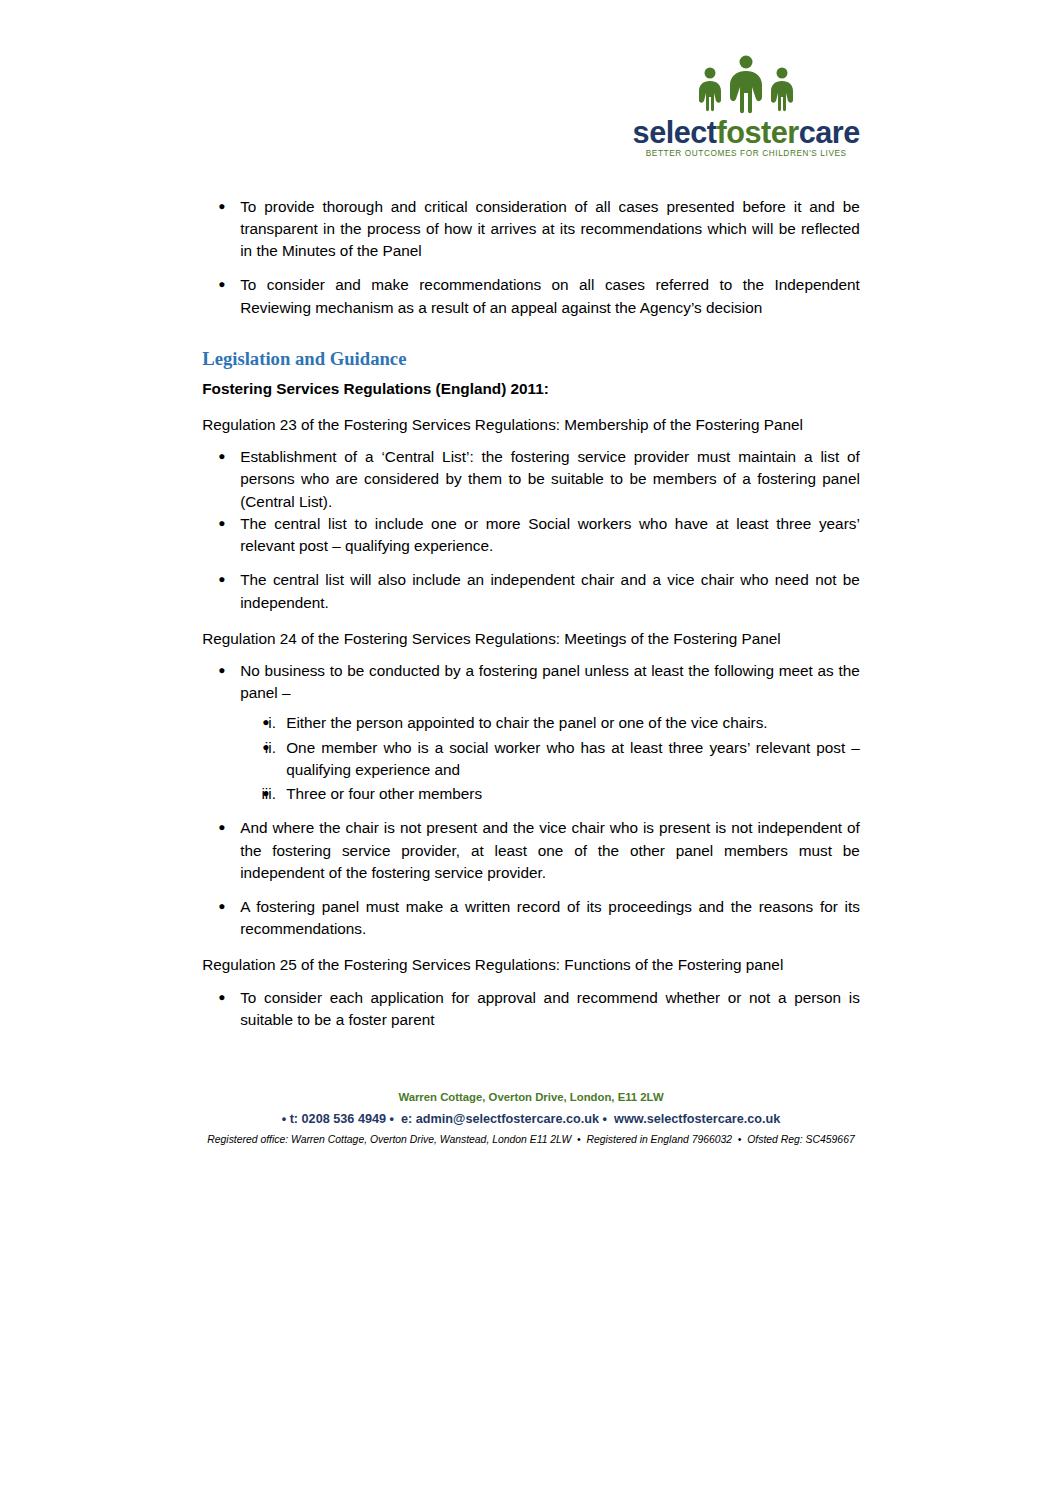select foster care
BETTER OUTCOMES FOR CHILDREN'S LIVES
To provide thorough and critical consideration of all cases presented before it and be transparent in the process of how it arrives at its recommendations which will be reflected in the Minutes of the Panel
To consider and make recommendations on all cases referred to the Independent Reviewing mechanism as a result of an appeal against the Agency’s decision
Legislation and Guidance
Fostering Services Regulations (England) 2011:
Regulation 23 of the Fostering Services Regulations: Membership of the Fostering Panel
Establishment of a ‘Central List’: the fostering service provider must maintain a list of persons who are considered by them to be suitable to be members of a fostering panel (Central List).
The central list to include one or more Social workers who have at least three years’ relevant post – qualifying experience.
The central list will also include an independent chair and a vice chair who need not be independent.
Regulation 24 of the Fostering Services Regulations: Meetings of the Fostering Panel
No business to be conducted by a fostering panel unless at least the following meet as the panel –
Either the person appointed to chair the panel or one of the vice chairs.
One member who is a social worker who has at least three years’ relevant post – qualifying experience and
Three or four other members
And where the chair is not present and the vice chair who is present is not independent of the fostering service provider, at least one of the other panel members must be independent of the fostering service provider.
A fostering panel must make a written record of its proceedings and the reasons for its recommendations.
Regulation 25 of the Fostering Services Regulations: Functions of the Fostering panel
To consider each application for approval and recommend whether or not a person is suitable to be a foster parent
Warren Cottage, Overton Drive, London, E11 2LW
• t: 0208 536 4949 • e: admin@selectfostercare.co.uk • www.selectfostercare.co.uk
Registered office: Warren Cottage, Overton Drive, Wanstead, London E11 2LW • Registered in England 7966032 • Ofsted Reg: SC459667